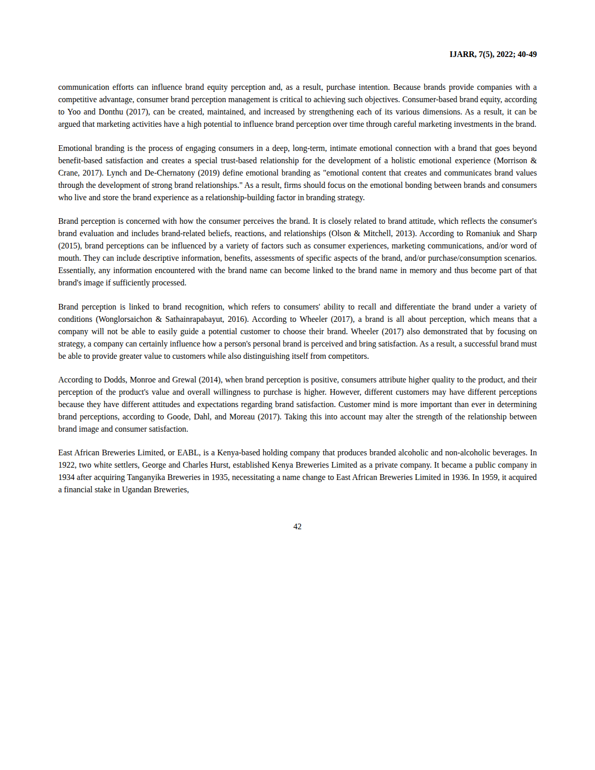IJARR, 7(5), 2022; 40-49
communication efforts can influence brand equity perception and, as a result, purchase intention. Because brands provide companies with a competitive advantage, consumer brand perception management is critical to achieving such objectives. Consumer-based brand equity, according to Yoo and Donthu (2017), can be created, maintained, and increased by strengthening each of its various dimensions. As a result, it can be argued that marketing activities have a high potential to influence brand perception over time through careful marketing investments in the brand.
Emotional branding is the process of engaging consumers in a deep, long-term, intimate emotional connection with a brand that goes beyond benefit-based satisfaction and creates a special trust-based relationship for the development of a holistic emotional experience (Morrison & Crane, 2017). Lynch and De-Chernatony (2019) define emotional branding as "emotional content that creates and communicates brand values through the development of strong brand relationships." As a result, firms should focus on the emotional bonding between brands and consumers who live and store the brand experience as a relationship-building factor in branding strategy.
Brand perception is concerned with how the consumer perceives the brand. It is closely related to brand attitude, which reflects the consumer's brand evaluation and includes brand-related beliefs, reactions, and relationships (Olson & Mitchell, 2013). According to Romaniuk and Sharp (2015), brand perceptions can be influenced by a variety of factors such as consumer experiences, marketing communications, and/or word of mouth. They can include descriptive information, benefits, assessments of specific aspects of the brand, and/or purchase/consumption scenarios. Essentially, any information encountered with the brand name can become linked to the brand name in memory and thus become part of that brand's image if sufficiently processed.
Brand perception is linked to brand recognition, which refers to consumers' ability to recall and differentiate the brand under a variety of conditions (Wonglorsaichon & Sathainrapabayut, 2016). According to Wheeler (2017), a brand is all about perception, which means that a company will not be able to easily guide a potential customer to choose their brand. Wheeler (2017) also demonstrated that by focusing on strategy, a company can certainly influence how a person's personal brand is perceived and bring satisfaction. As a result, a successful brand must be able to provide greater value to customers while also distinguishing itself from competitors.
According to Dodds, Monroe and Grewal (2014), when brand perception is positive, consumers attribute higher quality to the product, and their perception of the product's value and overall willingness to purchase is higher. However, different customers may have different perceptions because they have different attitudes and expectations regarding brand satisfaction. Customer mind is more important than ever in determining brand perceptions, according to Goode, Dahl, and Moreau (2017). Taking this into account may alter the strength of the relationship between brand image and consumer satisfaction.
East African Breweries Limited, or EABL, is a Kenya-based holding company that produces branded alcoholic and non-alcoholic beverages. In 1922, two white settlers, George and Charles Hurst, established Kenya Breweries Limited as a private company. It became a public company in 1934 after acquiring Tanganyika Breweries in 1935, necessitating a name change to East African Breweries Limited in 1936. In 1959, it acquired a financial stake in Ugandan Breweries,
42